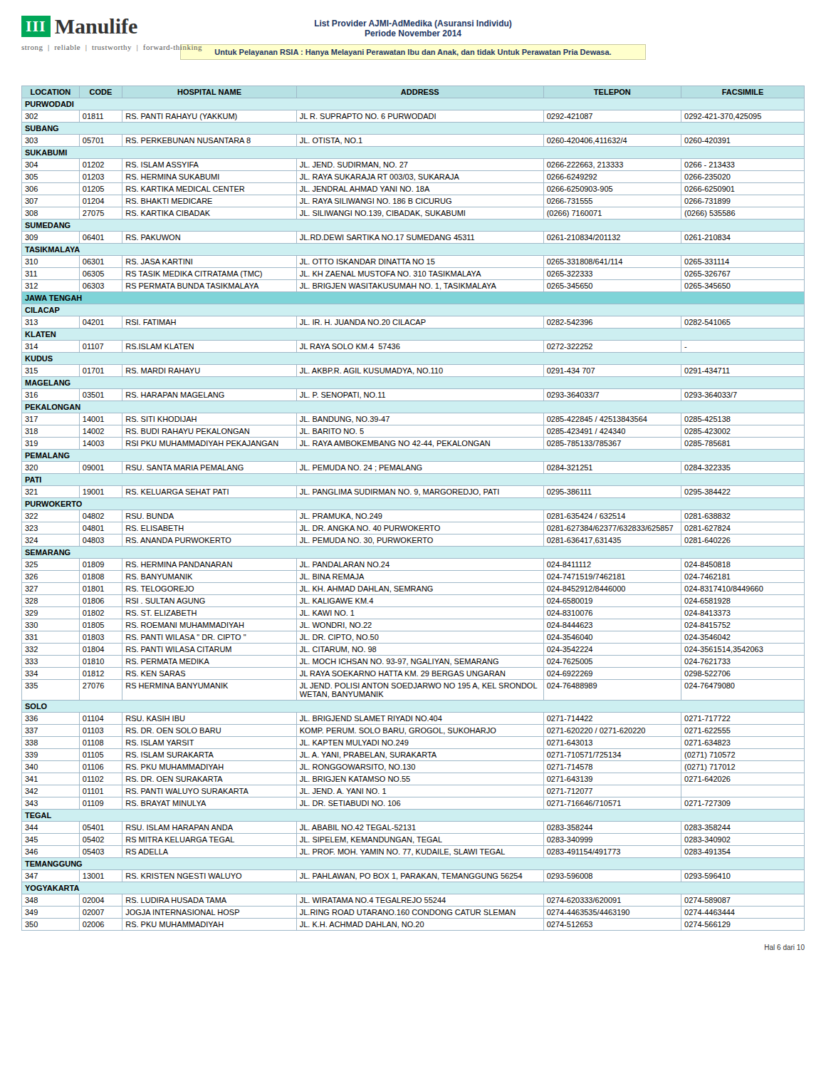III Manulife
strong | reliable | trustworthy | forward-thinking
List Provider AJMI-AdMedika (Asuransi Individu)
Periode November 2014
Untuk Pelayanan RSIA : Hanya Melayani Perawatan Ibu dan Anak, dan tidak Untuk Perawatan Pria Dewasa.
| LOCATION | CODE | HOSPITAL NAME | ADDRESS | TELEPON | FACSIMILE |
| --- | --- | --- | --- | --- | --- |
| PURWODADI |
| 302 | 01811 | RS. PANTI RAHAYU (YAKKUM) | JL R. SUPRAPTO NO. 6 PURWODADI | 0292-421087 | 0292-421-370,425095 |
| SUBANG |
| 303 | 05701 | RS. PERKEBUNAN NUSANTARA 8 | JL. OTISTA, NO.1 | 0260-420406,411632/4 | 0260-420391 |
| SUKABUMI |
| 304 | 01202 | RS. ISLAM ASSYIFA | JL. JEND. SUDIRMAN, NO. 27 | 0266-222663, 213333 | 0266 - 213433 |
| 305 | 01203 | RS. HERMINA SUKABUMI | JL. RAYA SUKARAJA RT 003/03, SUKARAJA | 0266-6249292 | 0266-235020 |
| 306 | 01205 | RS. KARTIKA MEDICAL CENTER | JL. JENDRAL AHMAD YANI NO. 18A | 0266-6250903-905 | 0266-6250901 |
| 307 | 01204 | RS. BHAKTI MEDICARE | JL. RAYA SILIWANGI NO. 186 B CICURUG | 0266-731555 | 0266-731899 |
| 308 | 27075 | RS. KARTIKA CIBADAK | JL. SILIWANGI NO.139, CIBADAK, SUKABUMI | (0266) 7160071 | (0266) 535586 |
| SUMEDANG |
| 309 | 06401 | RS. PAKUWON | JL.RD.DEWI SARTIKA NO.17 SUMEDANG 45311 | 0261-210834/201132 | 0261-210834 |
| TASIKMALAYA |
| 310 | 06301 | RS. JASA KARTINI | JL. OTTO ISKANDAR DINATTA NO 15 | 0265-331808/641/114 | 0265-331114 |
| 311 | 06305 | RS TASIK MEDIKA CITRATAMA (TMC) | JL. KH ZAENAL MUSTOFA NO. 310 TASIKMALAYA | 0265-322333 | 0265-326767 |
| 312 | 06303 | RS PERMATA BUNDA TASIKMALAYA | JL. BRIGJEN WASITAKUSUMAH NO. 1, TASIKMALAYA | 0265-345650 | 0265-345650 |
| JAWA TENGAH |
| CILACAP |
| 313 | 04201 | RSI. FATIMAH | JL. IR. H. JUANDA NO.20 CILACAP | 0282-542396 | 0282-541065 |
| KLATEN |
| 314 | 01107 | RS.ISLAM KLATEN | JL RAYA SOLO KM.4 57436 | 0272-322252 | - |
| KUDUS |
| 315 | 01701 | RS. MARDI RAHAYU | JL. AKBP.R. AGIL KUSUMADYA, NO.110 | 0291-434 707 | 0291-434711 |
| MAGELANG |
| 316 | 03501 | RS. HARAPAN MAGELANG | JL. P. SENOPATI, NO.11 | 0293-364033/7 | 0293-364033/7 |
| PEKALONGAN |
| 317 | 14001 | RS. SITI KHODIJAH | JL. BANDUNG, NO.39-47 | 0285-422845 / 42513843564 | 0285-425138 |
| 318 | 14002 | RS. BUDI RAHAYU PEKALONGAN | JL. BARITO NO. 5 | 0285-423491 / 424340 | 0285-423002 |
| 319 | 14003 | RSI PKU MUHAMMADIYAH PEKAJANGAN | JL. RAYA AMBOKEMBANG NO 42-44, PEKALONGAN | 0285-785133/785367 | 0285-785681 |
| PEMALANG |
| 320 | 09001 | RSU. SANTA MARIA PEMALANG | JL. PEMUDA NO. 24 ; PEMALANG | 0284-321251 | 0284-322335 |
| PATI |
| 321 | 19001 | RS. KELUARGA SEHAT PATI | JL. PANGLIMA SUDIRMAN NO. 9, MARGOREDJO, PATI | 0295-386111 | 0295-384422 |
| PURWOKERTO |
| 322 | 04802 | RSU. BUNDA | JL. PRAMUKA, NO.249 | 0281-635424 / 632514 | 0281-638832 |
| 323 | 04801 | RS. ELISABETH | JL. DR. ANGKA NO. 40 PURWOKERTO | 0281-627384/62377/632833/625857 | 0281-627824 |
| 324 | 04803 | RS. ANANDA PURWOKERTO | JL. PEMUDA NO. 30, PURWOKERTO | 0281-636417,631435 | 0281-640226 |
| SEMARANG |
| 325 | 01809 | RS. HERMINA PANDANARAN | JL. PANDALARAN NO.24 | 024-8411112 | 024-8450818 |
| 326 | 01808 | RS. BANYUMANIK | JL. BINA REMAJA | 024-7471519/7462181 | 024-7462181 |
| 327 | 01801 | RS. TELOGOREJO | JL. KH. AHMAD DAHLAN, SEMRANG | 024-8452912/8446000 | 024-8317410/8449660 |
| 328 | 01806 | RSI . SULTAN AGUNG | JL. KALIGAWE KM.4 | 024-6580019 | 024-6581928 |
| 329 | 01802 | RS. ST. ELIZABETH | JL. KAWI NO. 1 | 024-8310076 | 024-8413373 |
| 330 | 01805 | RS. ROEMANI MUHAMMADIYAH | JL. WONDRI, NO.22 | 024-8444623 | 024-8415752 |
| 331 | 01803 | RS. PANTI WILASA " DR. CIPTO " | JL. DR. CIPTO, NO.50 | 024-3546040 | 024-3546042 |
| 332 | 01804 | RS. PANTI WILASA CITARUM | JL. CITARUM, NO. 98 | 024-3542224 | 024-3561514,3542063 |
| 333 | 01810 | RS. PERMATA MEDIKA | JL. MOCH ICHSAN NO. 93-97, NGALIYAN, SEMARANG | 024-7625005 | 024-7621733 |
| 334 | 01812 | RS. KEN SARAS | JL RAYA SOEKARNO HATTA KM. 29 BERGAS UNGARAN | 024-6922269 | 0298-522706 |
| 335 | 27076 | RS HERMINA BANYUMANIK | JL JEND. POLISI ANTON SOEDJARWO NO 195 A, KEL SRONDOL WETAN, BANYUMANIK | 024-76488989 | 024-76479080 |
| SOLO |
| 336 | 01104 | RSU. KASIH IBU | JL. BRIGJEND SLAMET RIYADI NO.404 | 0271-714422 | 0271-717722 |
| 337 | 01103 | RS. DR. OEN SOLO BARU | KOMP. PERUM. SOLO BARU, GROGOL, SUKOHARJO | 0271-620220 / 0271-620220 | 0271-622555 |
| 338 | 01108 | RS. ISLAM YARSIT | JL. KAPTEN MULYADI NO.249 | 0271-643013 | 0271-634823 |
| 339 | 01105 | RS. ISLAM SURAKARTA | JL. A. YANI, PRABELAN, SURAKARTA | 0271-710571/725134 | (0271) 710572 |
| 340 | 01106 | RS. PKU MUHAMMADIYAH | JL. RONGGOWARSITO, NO.130 | 0271-714578 | (0271) 717012 |
| 341 | 01102 | RS. DR. OEN SURAKARTA | JL. BRIGJEN KATAMSO NO.55 | 0271-643139 | 0271-642026 |
| 342 | 01101 | RS. PANTI WALUYO SURAKARTA | JL. JEND. A. YANI NO. 1 | 0271-712077 | |
| 343 | 01109 | RS. BRAYAT MINULYA | JL. DR. SETIABUDI NO. 106 | 0271-716646/710571 | 0271-727309 |
| TEGAL |
| 344 | 05401 | RSU. ISLAM HARAPAN ANDA | JL. ABABIL NO.42 TEGAL-52131 | 0283-358244 | 0283-358244 |
| 345 | 05402 | RS MITRA KELUARGA TEGAL | JL. SIPELEM, KEMANDUNGAN, TEGAL | 0283-340999 | 0283-340902 |
| 346 | 05403 | RS ADELLA | JL. PROF. MOH. YAMIN NO. 77, KUDAILE, SLAWI TEGAL | 0283-491154/491773 | 0283-491354 |
| TEMANGGUNG |
| 347 | 13001 | RS. KRISTEN NGESTI WALUYO | JL. PAHLAWAN, PO BOX 1, PARAKAN, TEMANGGUNG 56254 | 0293-596008 | 0293-596410 |
| YOGYAKARTA |
| 348 | 02004 | RS. LUDIRA HUSADA TAMA | JL. WIRATAMA NO.4 TEGALREJO 55244 | 0274-620333/620091 | 0274-589087 |
| 349 | 02007 | JOGJA INTERNASIONAL HOSP | JL.RING ROAD UTARANO.160 CONDONG CATUR SLEMAN | 0274-4463535/4463190 | 0274-4463444 |
| 350 | 02006 | RS. PKU MUHAMMADIYAH | JL. K.H. ACHMAD DAHLAN, NO.20 | 0274-512653 | 0274-566129 |
Hal 6 dari 10